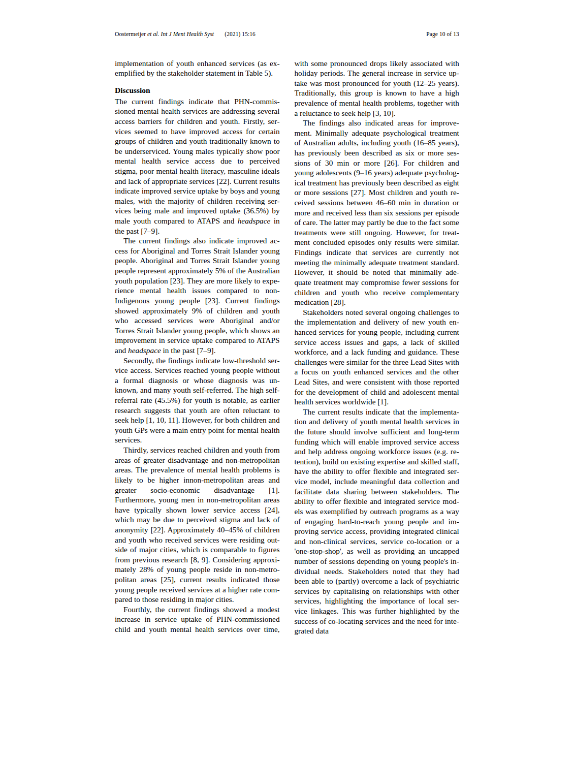Oostermeijer et al. Int J Ment Health Syst(2021) 15:16
Page 10 of 13
implementation of youth enhanced services (as exemplified by the stakeholder statement in Table 5).
Discussion
The current findings indicate that PHN-commissioned mental health services are addressing several access barriers for children and youth. Firstly, services seemed to have improved access for certain groups of children and youth traditionally known to be underserviced. Young males typically show poor mental health service access due to perceived stigma, poor mental health literacy, masculine ideals and lack of appropriate services [22]. Current results indicate improved service uptake by boys and young males, with the majority of children receiving services being male and improved uptake (36.5%) by male youth compared to ATAPS and headspace in the past [7–9].
The current findings also indicate improved access for Aboriginal and Torres Strait Islander young people. Aboriginal and Torres Strait Islander young people represent approximately 5% of the Australian youth population [23]. They are more likely to experience mental health issues compared to non-Indigenous young people [23]. Current findings showed approximately 9% of children and youth who accessed services were Aboriginal and/or Torres Strait Islander young people, which shows an improvement in service uptake compared to ATAPS and headspace in the past [7–9].
Secondly, the findings indicate low-threshold service access. Services reached young people without a formal diagnosis or whose diagnosis was unknown, and many youth self-referred. The high self-referral rate (45.5%) for youth is notable, as earlier research suggests that youth are often reluctant to seek help [1, 10, 11]. However, for both children and youth GPs were a main entry point for mental health services.
Thirdly, services reached children and youth from areas of greater disadvantage and non-metropolitan areas. The prevalence of mental health problems is likely to be higher innon-metropolitan areas and greater socio-economic disadvantage [1]. Furthermore, young men in non-metropolitan areas have typically shown lower service access [24], which may be due to perceived stigma and lack of anonymity [22]. Approximately 40–45% of children and youth who received services were residing outside of major cities, which is comparable to figures from previous research [8, 9]. Considering approximately 28% of young people reside in non-metropolitan areas [25], current results indicated those young people received services at a higher rate compared to those residing in major cities.
Fourthly, the current findings showed a modest increase in service uptake of PHN-commissioned child and youth mental health services over time, with some pronounced drops likely associated with holiday periods. The general increase in service uptake was most pronounced for youth (12–25 years). Traditionally, this group is known to have a high prevalence of mental health problems, together with a reluctance to seek help [3, 10].
The findings also indicated areas for improvement. Minimally adequate psychological treatment of Australian adults, including youth (16–85 years), has previously been described as six or more sessions of 30 min or more [26]. For children and young adolescents (9–16 years) adequate psychological treatment has previously been described as eight or more sessions [27]. Most children and youth received sessions between 46–60 min in duration or more and received less than six sessions per episode of care. The latter may partly be due to the fact some treatments were still ongoing. However, for treatment concluded episodes only results were similar. Findings indicate that services are currently not meeting the minimally adequate treatment standard. However, it should be noted that minimally adequate treatment may compromise fewer sessions for children and youth who receive complementary medication [28].
Stakeholders noted several ongoing challenges to the implementation and delivery of new youth enhanced services for young people, including current service access issues and gaps, a lack of skilled workforce, and a lack funding and guidance. These challenges were similar for the three Lead Sites with a focus on youth enhanced services and the other Lead Sites, and were consistent with those reported for the development of child and adolescent mental health services worldwide [1].
The current results indicate that the implementation and delivery of youth mental health services in the future should involve sufficient and long-term funding which will enable improved service access and help address ongoing workforce issues (e.g. retention), build on existing expertise and skilled staff, have the ability to offer flexible and integrated service model, include meaningful data collection and facilitate data sharing between stakeholders. The ability to offer flexible and integrated service models was exemplified by outreach programs as a way of engaging hard-to-reach young people and improving service access, providing integrated clinical and non-clinical services, service co-location or a 'one-stop-shop', as well as providing an uncapped number of sessions depending on young people's individual needs. Stakeholders noted that they had been able to (partly) overcome a lack of psychiatric services by capitalising on relationships with other services, highlighting the importance of local service linkages. This was further highlighted by the success of co-locating services and the need for integrated data